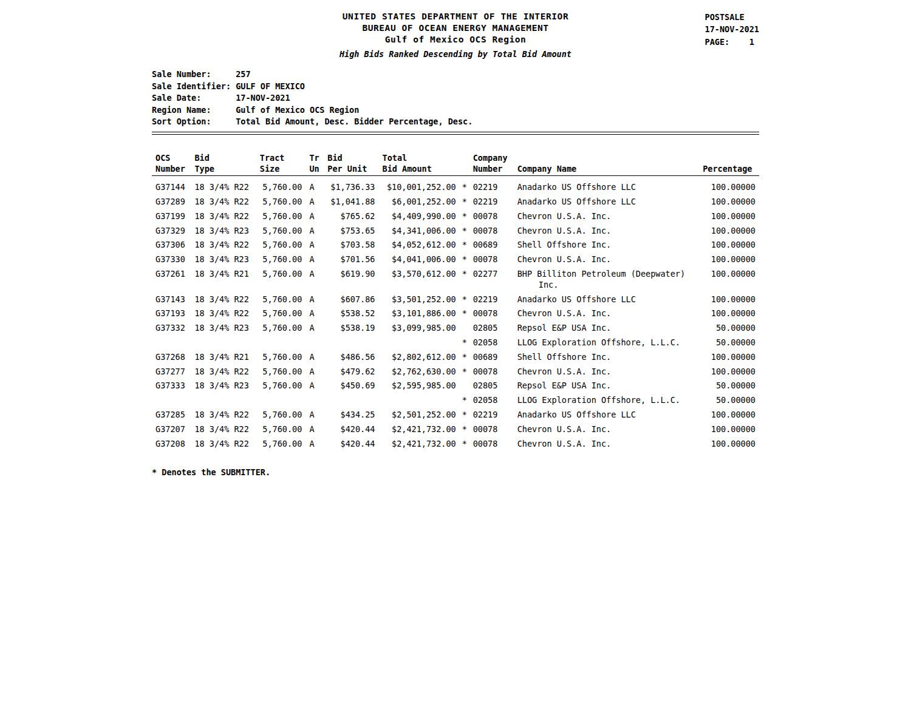POSTSALE 17-NOV-2021 PAGE: 1
UNITED STATES DEPARTMENT OF THE INTERIOR
BUREAU OF OCEAN ENERGY MANAGEMENT
Gulf of Mexico OCS Region
High Bids Ranked Descending by Total Bid Amount
Sale Number: 257 Sale Identifier: GULF OF MEXICO Sale Date: 17-NOV-2021 Region Name: Gulf of Mexico OCS Region Sort Option: Total Bid Amount, Desc. Bidder Percentage, Desc.
| OCS Number | Bid Type | Tract Size | Tr Un | Bid Per Unit | Total Bid Amount | | Company Number | Company Name | Percentage |
| --- | --- | --- | --- | --- | --- | --- | --- | --- | --- |
| G37144 | 18 3/4% R22 | 5,760.00 | A | $1,736.33 | $10,001,252.00 | * | 02219 | Anadarko US Offshore LLC | 100.00000 |
| G37289 | 18 3/4% R22 | 5,760.00 | A | $1,041.88 | $6,001,252.00 | * | 02219 | Anadarko US Offshore LLC | 100.00000 |
| G37199 | 18 3/4% R22 | 5,760.00 | A | $765.62 | $4,409,990.00 | * | 00078 | Chevron U.S.A. Inc. | 100.00000 |
| G37329 | 18 3/4% R23 | 5,760.00 | A | $753.65 | $4,341,006.00 | * | 00078 | Chevron U.S.A. Inc. | 100.00000 |
| G37306 | 18 3/4% R22 | 5,760.00 | A | $703.58 | $4,052,612.00 | * | 00689 | Shell Offshore Inc. | 100.00000 |
| G37330 | 18 3/4% R23 | 5,760.00 | A | $701.56 | $4,041,006.00 | * | 00078 | Chevron U.S.A. Inc. | 100.00000 |
| G37261 | 18 3/4% R21 | 5,760.00 | A | $619.90 | $3,570,612.00 | * | 02277 | BHP Billiton Petroleum (Deepwater) Inc. | 100.00000 |
| G37143 | 18 3/4% R22 | 5,760.00 | A | $607.86 | $3,501,252.00 | * | 02219 | Anadarko US Offshore LLC | 100.00000 |
| G37193 | 18 3/4% R22 | 5,760.00 | A | $538.52 | $3,101,886.00 | * | 00078 | Chevron U.S.A. Inc. | 100.00000 |
| G37332 | 18 3/4% R23 | 5,760.00 | A | $538.19 | $3,099,985.00 | | 02805 | Repsol E&P USA Inc. | 50.00000 |
| | | | | | | * | 02058 | LLOG Exploration Offshore, L.L.C. | 50.00000 |
| G37268 | 18 3/4% R21 | 5,760.00 | A | $486.56 | $2,802,612.00 | * | 00689 | Shell Offshore Inc. | 100.00000 |
| G37277 | 18 3/4% R22 | 5,760.00 | A | $479.62 | $2,762,630.00 | * | 00078 | Chevron U.S.A. Inc. | 100.00000 |
| G37333 | 18 3/4% R23 | 5,760.00 | A | $450.69 | $2,595,985.00 | | 02805 | Repsol E&P USA Inc. | 50.00000 |
| | | | | | | * | 02058 | LLOG Exploration Offshore, L.L.C. | 50.00000 |
| G37285 | 18 3/4% R22 | 5,760.00 | A | $434.25 | $2,501,252.00 | * | 02219 | Anadarko US Offshore LLC | 100.00000 |
| G37207 | 18 3/4% R22 | 5,760.00 | A | $420.44 | $2,421,732.00 | * | 00078 | Chevron U.S.A. Inc. | 100.00000 |
| G37208 | 18 3/4% R22 | 5,760.00 | A | $420.44 | $2,421,732.00 | * | 00078 | Chevron U.S.A. Inc. | 100.00000 |
* Denotes the SUBMITTER.